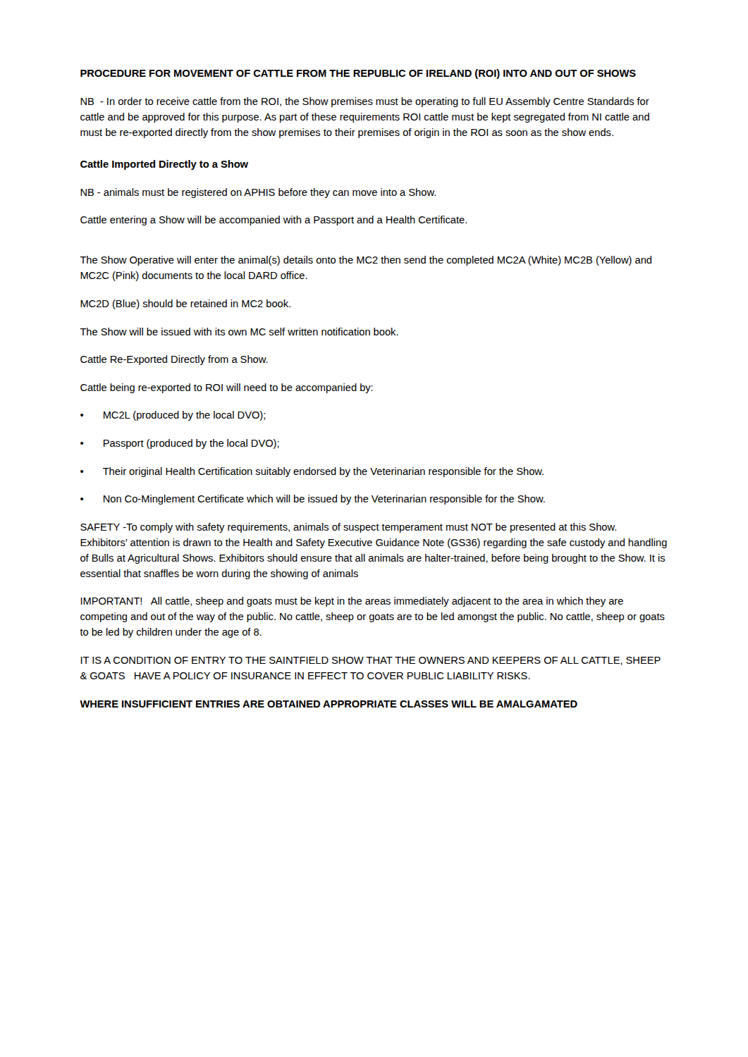Procedure for Movement of Cattle from the Republic of Ireland (ROI) into and out of Shows
NB - In order to receive cattle from the ROI, the Show premises must be operating to full EU Assembly Centre Standards for cattle and be approved for this purpose. As part of these requirements ROI cattle must be kept segregated from NI cattle and must be re-exported directly from the show premises to their premises of origin in the ROI as soon as the show ends.
Cattle Imported Directly to a Show
NB - animals must be registered on APHIS before they can move into a Show.
Cattle entering a Show will be accompanied with a Passport and a Health Certificate.
The Show Operative will enter the animal(s) details onto the MC2 then send the completed MC2A (White) MC2B (Yellow) and MC2C (Pink) documents to the local DARD office.
MC2D (Blue) should be retained in MC2 book.
The Show will be issued with its own MC self written notification book.
Cattle Re-Exported Directly from a Show.
Cattle being re-exported to ROI will need to be accompanied by:
MC2L (produced by the local DVO);
Passport (produced by the local DVO);
Their original Health Certification suitably endorsed by the Veterinarian responsible for the Show.
Non Co-Minglement Certificate which will be issued by the Veterinarian responsible for the Show.
SAFETY -To comply with safety requirements, animals of suspect temperament must NOT be presented at this Show. Exhibitors’ attention is drawn to the Health and Safety Executive Guidance Note (GS36) regarding the safe custody and handling of Bulls at Agricultural Shows. Exhibitors should ensure that all animals are halter-trained, before being brought to the Show. It is essential that snaffles be worn during the showing of animals
IMPORTANT! All cattle, sheep and goats must be kept in the areas immediately adjacent to the area in which they are competing and out of the way of the public. No cattle, sheep or goats are to be led amongst the public. No cattle, sheep or goats to be led by children under the age of 8.
IT IS A CONDITION OF ENTRY TO THE SAINTFIELD SHOW THAT THE OWNERS AND KEEPERS OF ALL CATTLE, SHEEP & GOATS HAVE A POLICY OF INSURANCE IN EFFECT TO COVER PUBLIC LIABILITY RISKS.
WHERE INSUFFICIENT ENTRIES ARE OBTAINED APPROPRIATE CLASSES WILL BE AMALGAMATED